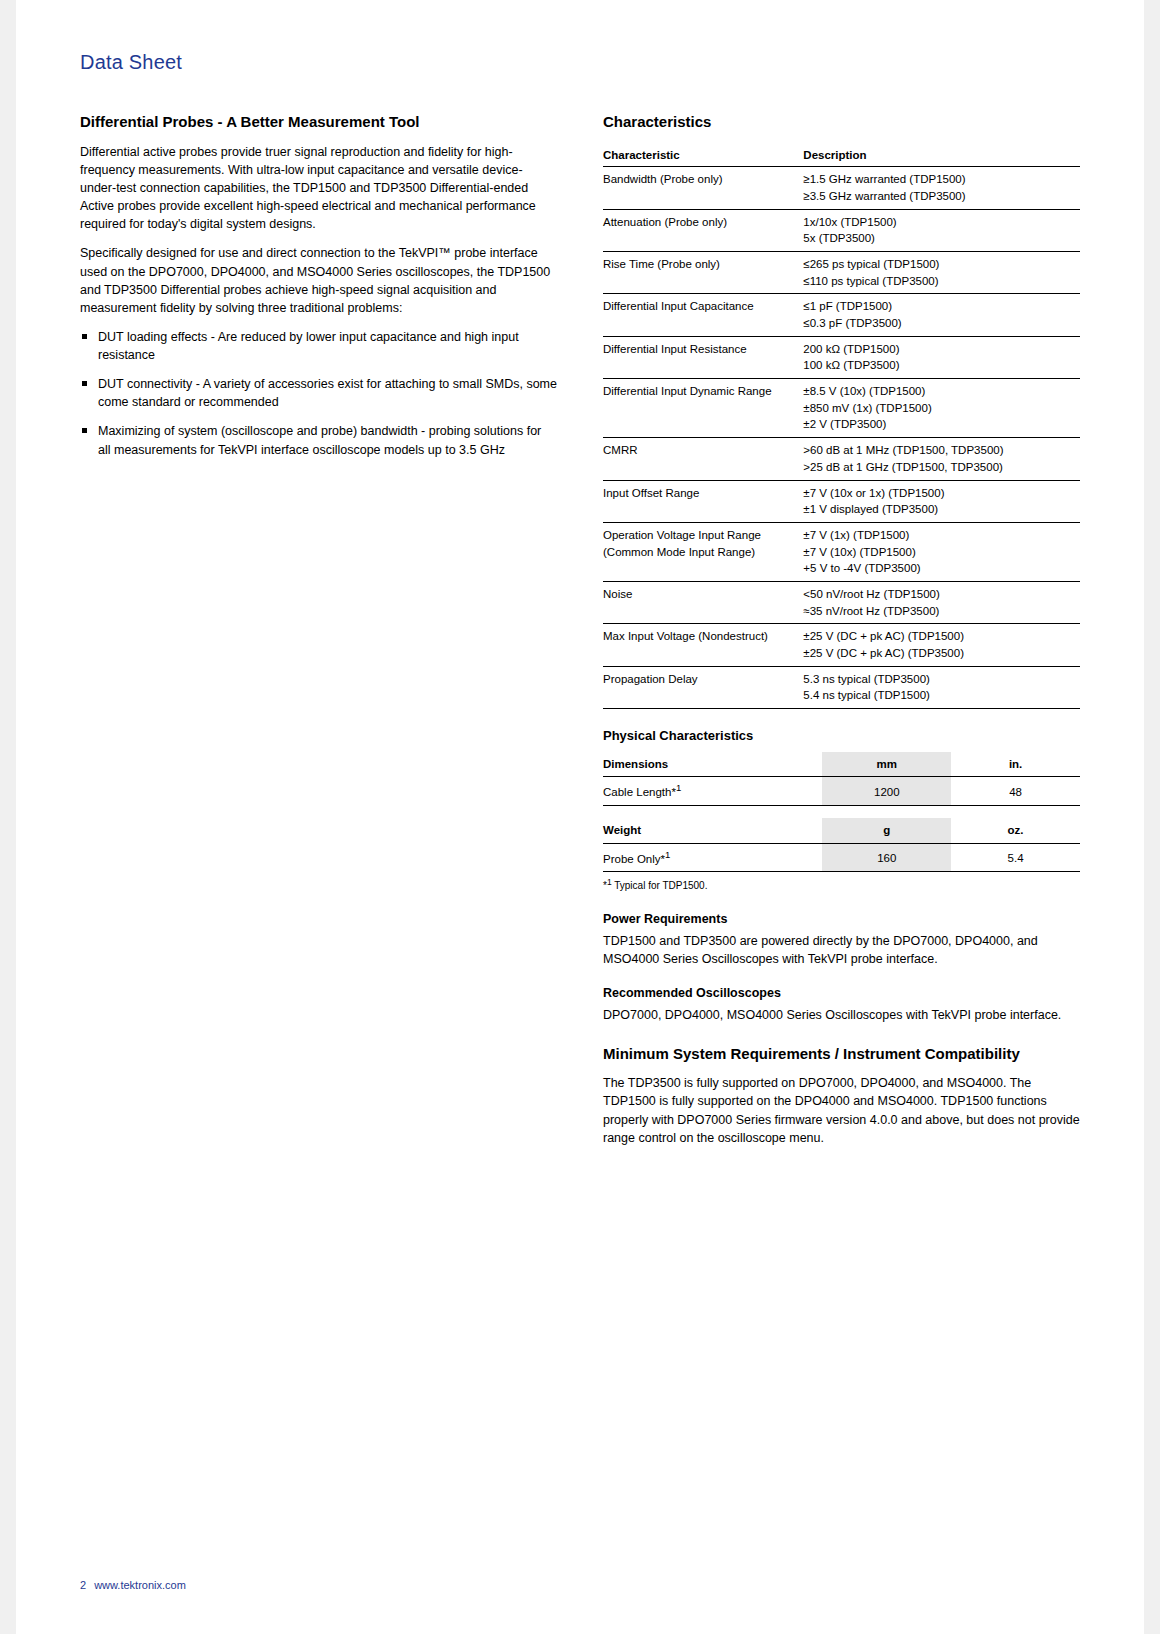Data Sheet
Differential Probes - A Better Measurement Tool
Differential active probes provide truer signal reproduction and fidelity for high-frequency measurements. With ultra-low input capacitance and versatile device-under-test connection capabilities, the TDP1500 and TDP3500 Differential-ended Active probes provide excellent high-speed electrical and mechanical performance required for today's digital system designs.
Specifically designed for use and direct connection to the TekVPI™ probe interface used on the DPO7000, DPO4000, and MSO4000 Series oscilloscopes, the TDP1500 and TDP3500 Differential probes achieve high-speed signal acquisition and measurement fidelity by solving three traditional problems:
DUT loading effects - Are reduced by lower input capacitance and high input resistance
DUT connectivity - A variety of accessories exist for attaching to small SMDs, some come standard or recommended
Maximizing of system (oscilloscope and probe) bandwidth - probing solutions for all measurements for TekVPI interface oscilloscope models up to 3.5 GHz
Characteristics
| Characteristic | Description |
| --- | --- |
| Bandwidth (Probe only) | ≥1.5 GHz warranted (TDP1500) ≥3.5 GHz warranted (TDP3500) |
| Attenuation (Probe only) | 1x/10x (TDP1500) 5x (TDP3500) |
| Rise Time (Probe only) | ≤265 ps typical (TDP1500) ≤110 ps typical (TDP3500) |
| Differential Input Capacitance | ≤1 pF (TDP1500) ≤0.3 pF (TDP3500) |
| Differential Input Resistance | 200 kΩ (TDP1500) 100 kΩ (TDP3500) |
| Differential Input Dynamic Range | ±8.5 V (10x) (TDP1500) ±850 mV (1x) (TDP1500) ±2 V (TDP3500) |
| CMRR | >60 dB at 1 MHz (TDP1500, TDP3500) >25 dB at 1 GHz (TDP1500, TDP3500) |
| Input Offset Range | ±7 V (10x or 1x) (TDP1500) ±1 V displayed (TDP3500) |
| Operation Voltage Input Range (Common Mode Input Range) | ±7 V (1x) (TDP1500) ±7 V (10x) (TDP1500) +5 V to -4V (TDP3500) |
| Noise | <50 nV/root Hz (TDP1500) ≈35 nV/root Hz (TDP3500) |
| Max Input Voltage (Nondestruct) | ±25 V (DC + pk AC) (TDP1500) ±25 V (DC + pk AC) (TDP3500) |
| Propagation Delay | 5.3 ns typical (TDP3500) 5.4 ns typical (TDP1500) |
Physical Characteristics
| Dimensions | mm | in. |
| --- | --- | --- |
| Cable Length* 1 | 1200 | 48 |
| Weight | g | oz. |
| Probe Only* 1 | 160 | 5.4 |
*1 Typical for TDP1500.
Power Requirements
TDP1500 and TDP3500 are powered directly by the DPO7000, DPO4000, and MSO4000 Series Oscilloscopes with TekVPI probe interface.
Recommended Oscilloscopes
DPO7000, DPO4000, MSO4000 Series Oscilloscopes with TekVPI probe interface.
Minimum System Requirements / Instrument Compatibility
The TDP3500 is fully supported on DPO7000, DPO4000, and MSO4000. The TDP1500 is fully supported on the DPO4000 and MSO4000. TDP1500 functions properly with DPO7000 Series firmware version 4.0.0 and above, but does not provide range control on the oscilloscope menu.
2 www.tektronix.com